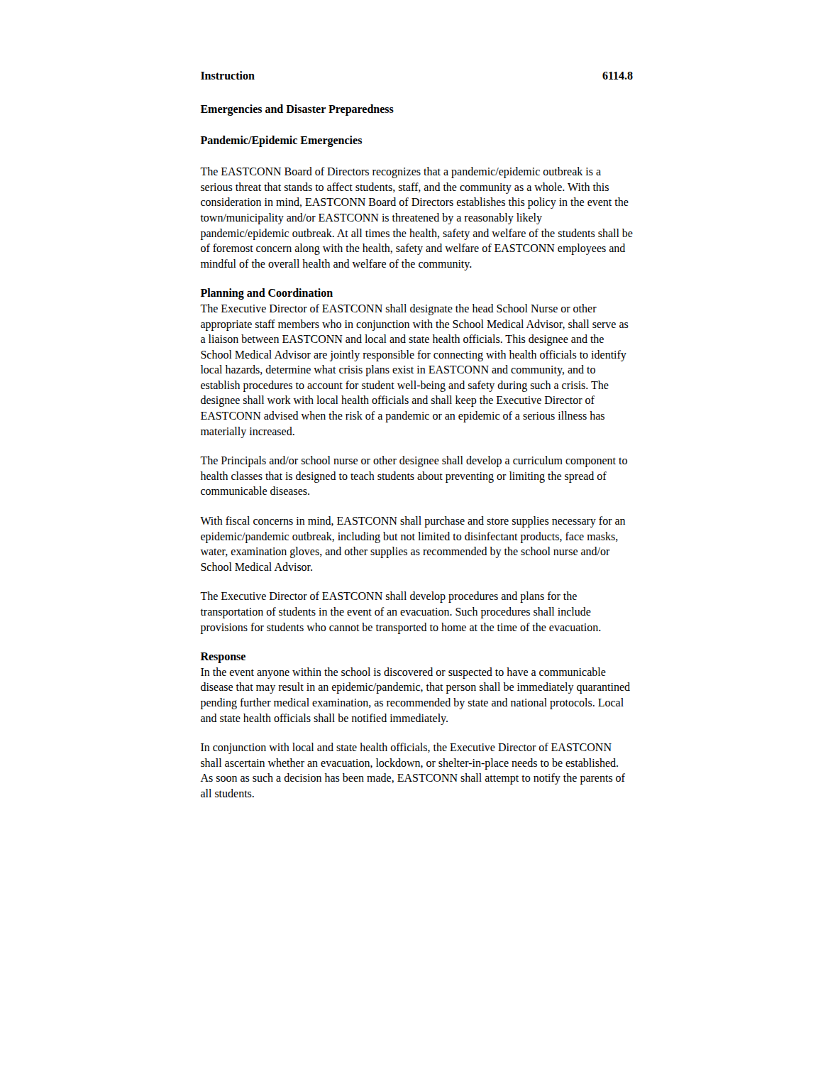Instruction 6114.8
Emergencies and Disaster Preparedness
Pandemic/Epidemic Emergencies
The EASTCONN Board of Directors recognizes that a pandemic/epidemic outbreak is a serious threat that stands to affect students, staff, and the community as a whole. With this consideration in mind, EASTCONN Board of Directors establishes this policy in the event the town/municipality and/or EASTCONN is threatened by a reasonably likely pandemic/epidemic outbreak. At all times the health, safety and welfare of the students shall be of foremost concern along with the health, safety and welfare of EASTCONN employees and mindful of the overall health and welfare of the community.
Planning and Coordination
The Executive Director of EASTCONN shall designate the head School Nurse or other appropriate staff members who in conjunction with the School Medical Advisor, shall serve as a liaison between EASTCONN and local and state health officials. This designee and the School Medical Advisor are jointly responsible for connecting with health officials to identify local hazards, determine what crisis plans exist in EASTCONN and community, and to establish procedures to account for student well-being and safety during such a crisis. The designee shall work with local health officials and shall keep the Executive Director of EASTCONN advised when the risk of a pandemic or an epidemic of a serious illness has materially increased.
The Principals and/or school nurse or other designee shall develop a curriculum component to health classes that is designed to teach students about preventing or limiting the spread of communicable diseases.
With fiscal concerns in mind, EASTCONN shall purchase and store supplies necessary for an epidemic/pandemic outbreak, including but not limited to disinfectant products, face masks, water, examination gloves, and other supplies as recommended by the school nurse and/or School Medical Advisor.
The Executive Director of EASTCONN shall develop procedures and plans for the transportation of students in the event of an evacuation. Such procedures shall include provisions for students who cannot be transported to home at the time of the evacuation.
Response
In the event anyone within the school is discovered or suspected to have a communicable disease that may result in an epidemic/pandemic, that person shall be immediately quarantined pending further medical examination, as recommended by state and national protocols. Local and state health officials shall be notified immediately.
In conjunction with local and state health officials, the Executive Director of EASTCONN shall ascertain whether an evacuation, lockdown, or shelter-in-place needs to be established. As soon as such a decision has been made, EASTCONN shall attempt to notify the parents of all students.